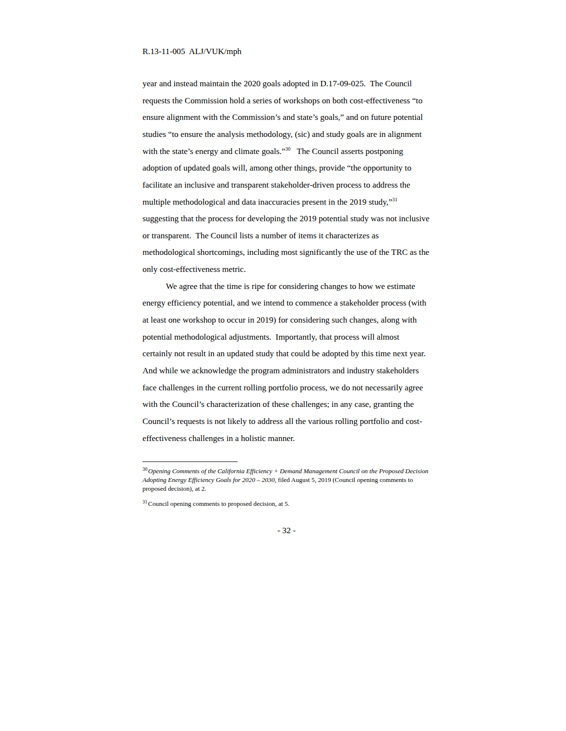R.13-11-005 ALJ/VUK/mph
year and instead maintain the 2020 goals adopted in D.17-09-025. The Council requests the Commission hold a series of workshops on both cost-effectiveness “to ensure alignment with the Commission’s and state’s goals,” and on future potential studies “to ensure the analysis methodology, (sic) and study goals are in alignment with the state’s energy and climate goals.”30 The Council asserts postponing adoption of updated goals will, among other things, provide “the opportunity to facilitate an inclusive and transparent stakeholder-driven process to address the multiple methodological and data inaccuracies present in the 2019 study,”31 suggesting that the process for developing the 2019 potential study was not inclusive or transparent. The Council lists a number of items it characterizes as methodological shortcomings, including most significantly the use of the TRC as the only cost-effectiveness metric.
We agree that the time is ripe for considering changes to how we estimate energy efficiency potential, and we intend to commence a stakeholder process (with at least one workshop to occur in 2019) for considering such changes, along with potential methodological adjustments. Importantly, that process will almost certainly not result in an updated study that could be adopted by this time next year. And while we acknowledge the program administrators and industry stakeholders face challenges in the current rolling portfolio process, we do not necessarily agree with the Council’s characterization of these challenges; in any case, granting the Council’s requests is not likely to address all the various rolling portfolio and cost-effectiveness challenges in a holistic manner.
30 Opening Comments of the California Efficiency + Demand Management Council on the Proposed Decision Adopting Energy Efficiency Goals for 2020 – 2030, filed August 5, 2019 (Council opening comments to proposed decision), at 2.
31 Council opening comments to proposed decision, at 5.
- 32 -